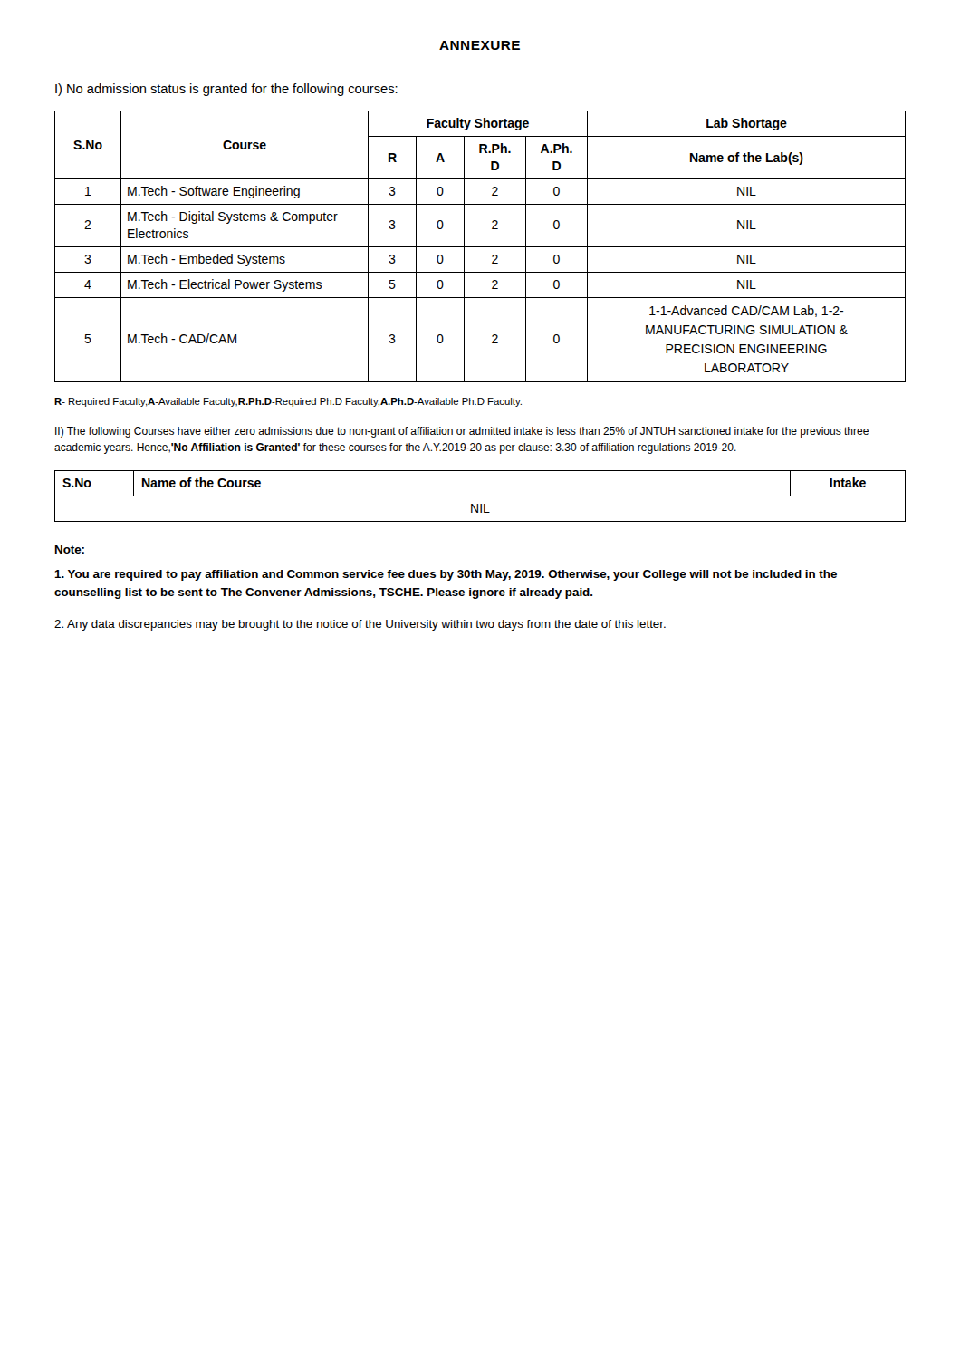ANNEXURE
I) No admission status is granted for the following courses:
| S.No | Course | Faculty Shortage | Lab Shortage |
| --- | --- | --- | --- |
| R | A | R.Ph. D | A.Ph. D | Name of the Lab(s) |
| 1 | M.Tech - Software Engineering | 3 | 0 | 2 | 0 | NIL |
| 2 | M.Tech - Digital Systems & Computer Electronics | 3 | 0 | 2 | 0 | NIL |
| 3 | M.Tech - Embeded Systems | 3 | 0 | 2 | 0 | NIL |
| 4 | M.Tech - Electrical Power Systems | 5 | 0 | 2 | 0 | NIL |
| 5 | M.Tech - CAD/CAM | 3 | 0 | 2 | 0 | 1-1-Advanced CAD/CAM Lab, 1-2- MANUFACTURING SIMULATION & PRECISION ENGINEERING LABORATORY |
R- Required Faculty,A-Available Faculty,R.Ph.D-Required Ph.D Faculty,A.Ph.D-Available Ph.D Faculty.
II) The following Courses have either zero admissions due to non-grant of affiliation or admitted intake is less than 25% of JNTUH sanctioned intake for the previous three academic years. Hence,'No Affiliation is Granted' for these courses for the A.Y.2019-20 as per clause: 3.30 of affiliation regulations 2019-20.
| S.No | Name of the Course | Intake |
| --- | --- | --- |
| NIL |
Note:
1. You are required to pay affiliation and Common service fee dues by 30th May, 2019. Otherwise, your College will not be included in the counselling list to be sent to The Convener Admissions, TSCHE. Please ignore if already paid.
2. Any data discrepancies may be brought to the notice of the University within two days from the date of this letter.